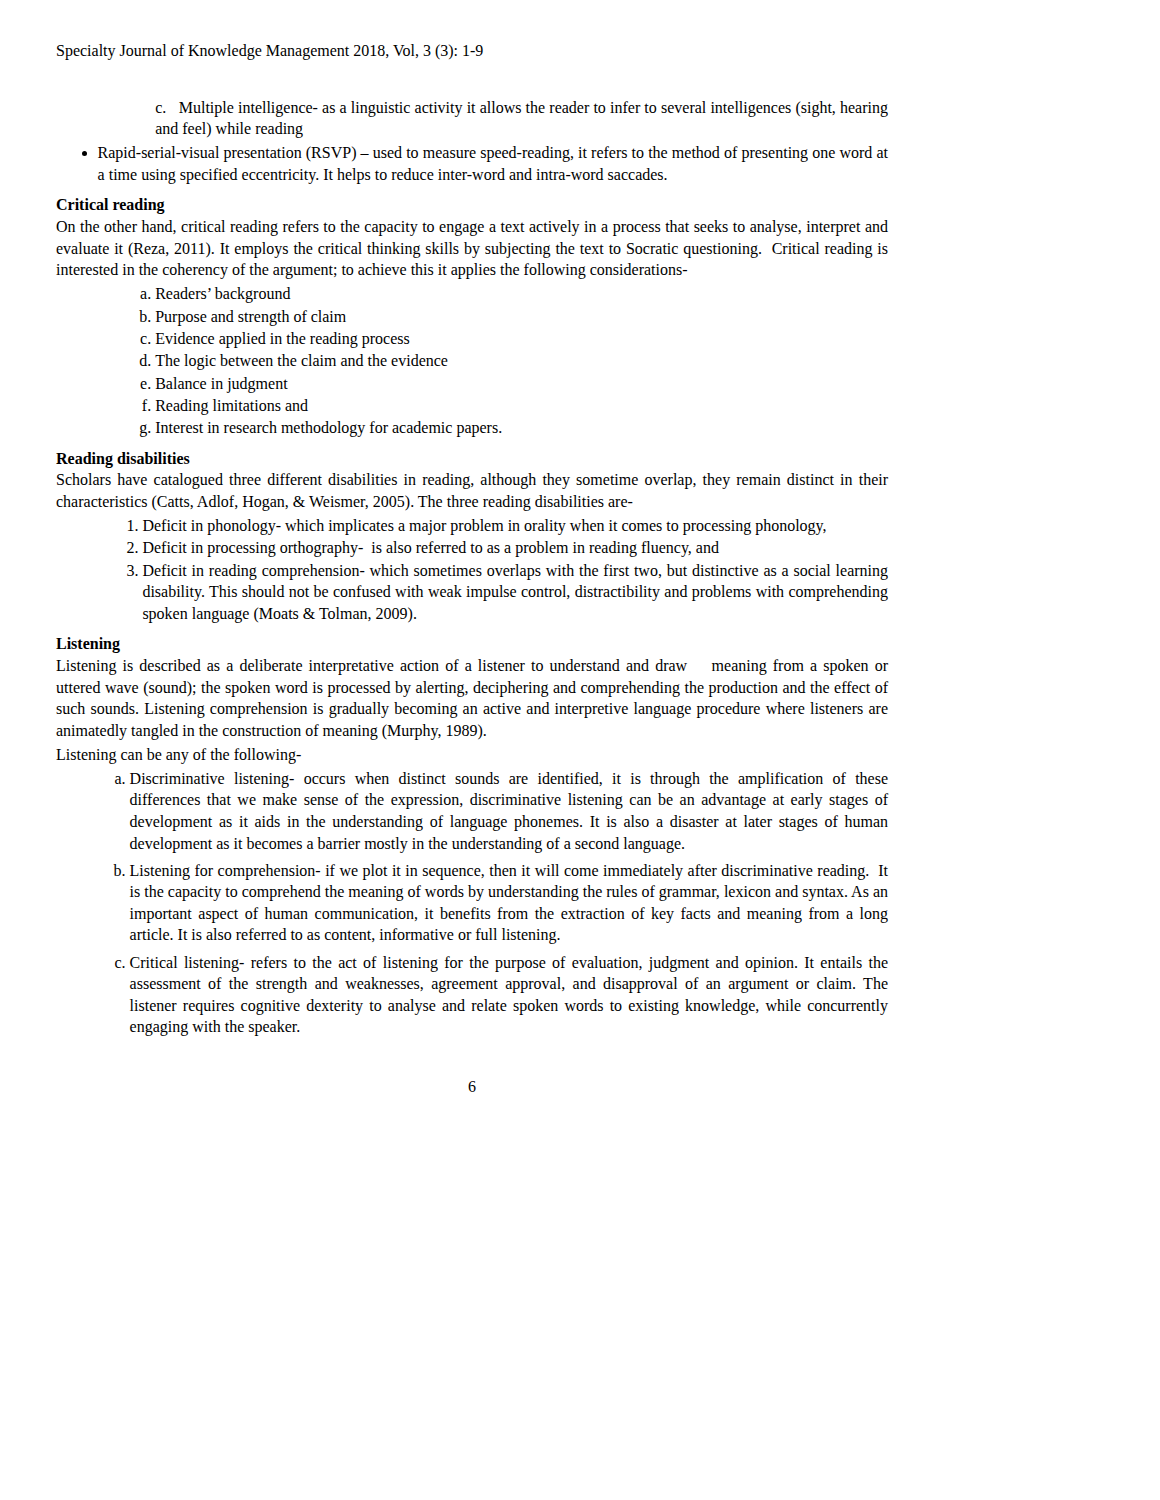Specialty Journal of Knowledge Management 2018, Vol, 3 (3): 1-9
c. Multiple intelligence- as a linguistic activity it allows the reader to infer to several intelligences (sight, hearing and feel) while reading
Rapid-serial-visual presentation (RSVP) – used to measure speed-reading, it refers to the method of presenting one word at a time using specified eccentricity. It helps to reduce inter-word and intra-word saccades.
Critical reading
On the other hand, critical reading refers to the capacity to engage a text actively in a process that seeks to analyse, interpret and evaluate it (Reza, 2011). It employs the critical thinking skills by subjecting the text to Socratic questioning. Critical reading is interested in the coherency of the argument; to achieve this it applies the following considerations-
Readers’ background
Purpose and strength of claim
Evidence applied in the reading process
The logic between the claim and the evidence
Balance in judgment
Reading limitations and
Interest in research methodology for academic papers.
Reading disabilities
Scholars have catalogued three different disabilities in reading, although they sometime overlap, they remain distinct in their characteristics (Catts, Adlof, Hogan, & Weismer, 2005). The three reading disabilities are-
Deficit in phonology- which implicates a major problem in orality when it comes to processing phonology,
Deficit in processing orthography- is also referred to as a problem in reading fluency, and
Deficit in reading comprehension- which sometimes overlaps with the first two, but distinctive as a social learning disability. This should not be confused with weak impulse control, distractibility and problems with comprehending spoken language (Moats & Tolman, 2009).
Listening
Listening is described as a deliberate interpretative action of a listener to understand and draw meaning from a spoken or uttered wave (sound); the spoken word is processed by alerting, deciphering and comprehending the production and the effect of such sounds. Listening comprehension is gradually becoming an active and interpretive language procedure where listeners are animatedly tangled in the construction of meaning (Murphy, 1989).
Listening can be any of the following-
Discriminative listening- occurs when distinct sounds are identified, it is through the amplification of these differences that we make sense of the expression, discriminative listening can be an advantage at early stages of development as it aids in the understanding of language phonemes. It is also a disaster at later stages of human development as it becomes a barrier mostly in the understanding of a second language.
Listening for comprehension- if we plot it in sequence, then it will come immediately after discriminative reading. It is the capacity to comprehend the meaning of words by understanding the rules of grammar, lexicon and syntax. As an important aspect of human communication, it benefits from the extraction of key facts and meaning from a long article. It is also referred to as content, informative or full listening.
Critical listening- refers to the act of listening for the purpose of evaluation, judgment and opinion. It entails the assessment of the strength and weaknesses, agreement approval, and disapproval of an argument or claim. The listener requires cognitive dexterity to analyse and relate spoken words to existing knowledge, while concurrently engaging with the speaker.
6